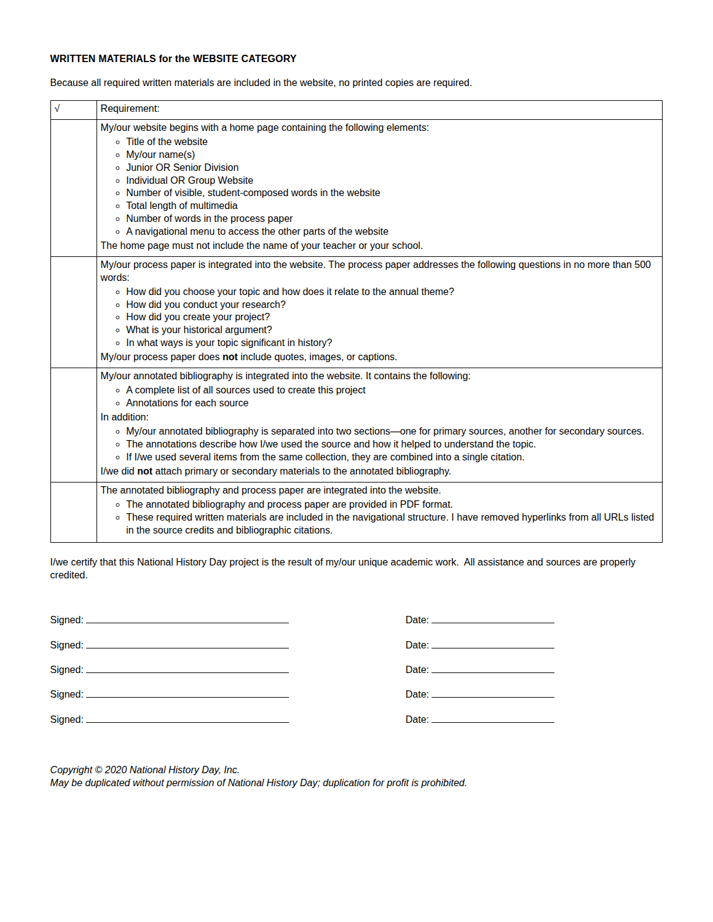WRITTEN MATERIALS for the WEBSITE CATEGORY
Because all required written materials are included in the website, no printed copies are required.
| √ | Requirement: |
| --- | --- |
| | My/our website begins with a home page containing the following elements: Title of the website My/our name(s) Junior OR Senior Division Individual OR Group Website Number of visible, student-composed words in the website Total length of multimedia Number of words in the process paper A navigational menu to access the other parts of the website The home page must not include the name of your teacher or your school. |
| | My/our process paper is integrated into the website. The process paper addresses the following questions in no more than 500 words: How did you choose your topic and how does it relate to the annual theme? How did you conduct your research? How did you create your project? What is your historical argument? In what ways is your topic significant in history? My/our process paper does not include quotes, images, or captions. |
| | My/our annotated bibliography is integrated into the website. It contains the following: A complete list of all sources used to create this project Annotations for each source In addition: My/our annotated bibliography is separated into two sections—one for primary sources, another for secondary sources. The annotations describe how I/we used the source and how it helped to understand the topic. If I/we used several items from the same collection, they are combined into a single citation. I/we did not attach primary or secondary materials to the annotated bibliography. |
| | The annotated bibliography and process paper are integrated into the website. The annotated bibliography and process paper are provided in PDF format. These required written materials are included in the navigational structure. I have removed hyperlinks from all URLs listed in the source credits and bibliographic citations. |
I/we certify that this National History Day project is the result of my/our unique academic work. All assistance and sources are properly credited.
| Signed: | Date: |
| Signed: | Date: |
| Signed: | Date: |
| Signed: | Date: |
| Signed: | Date: |
Copyright © 2020 National History Day, Inc.
May be duplicated without permission of National History Day; duplication for profit is prohibited.